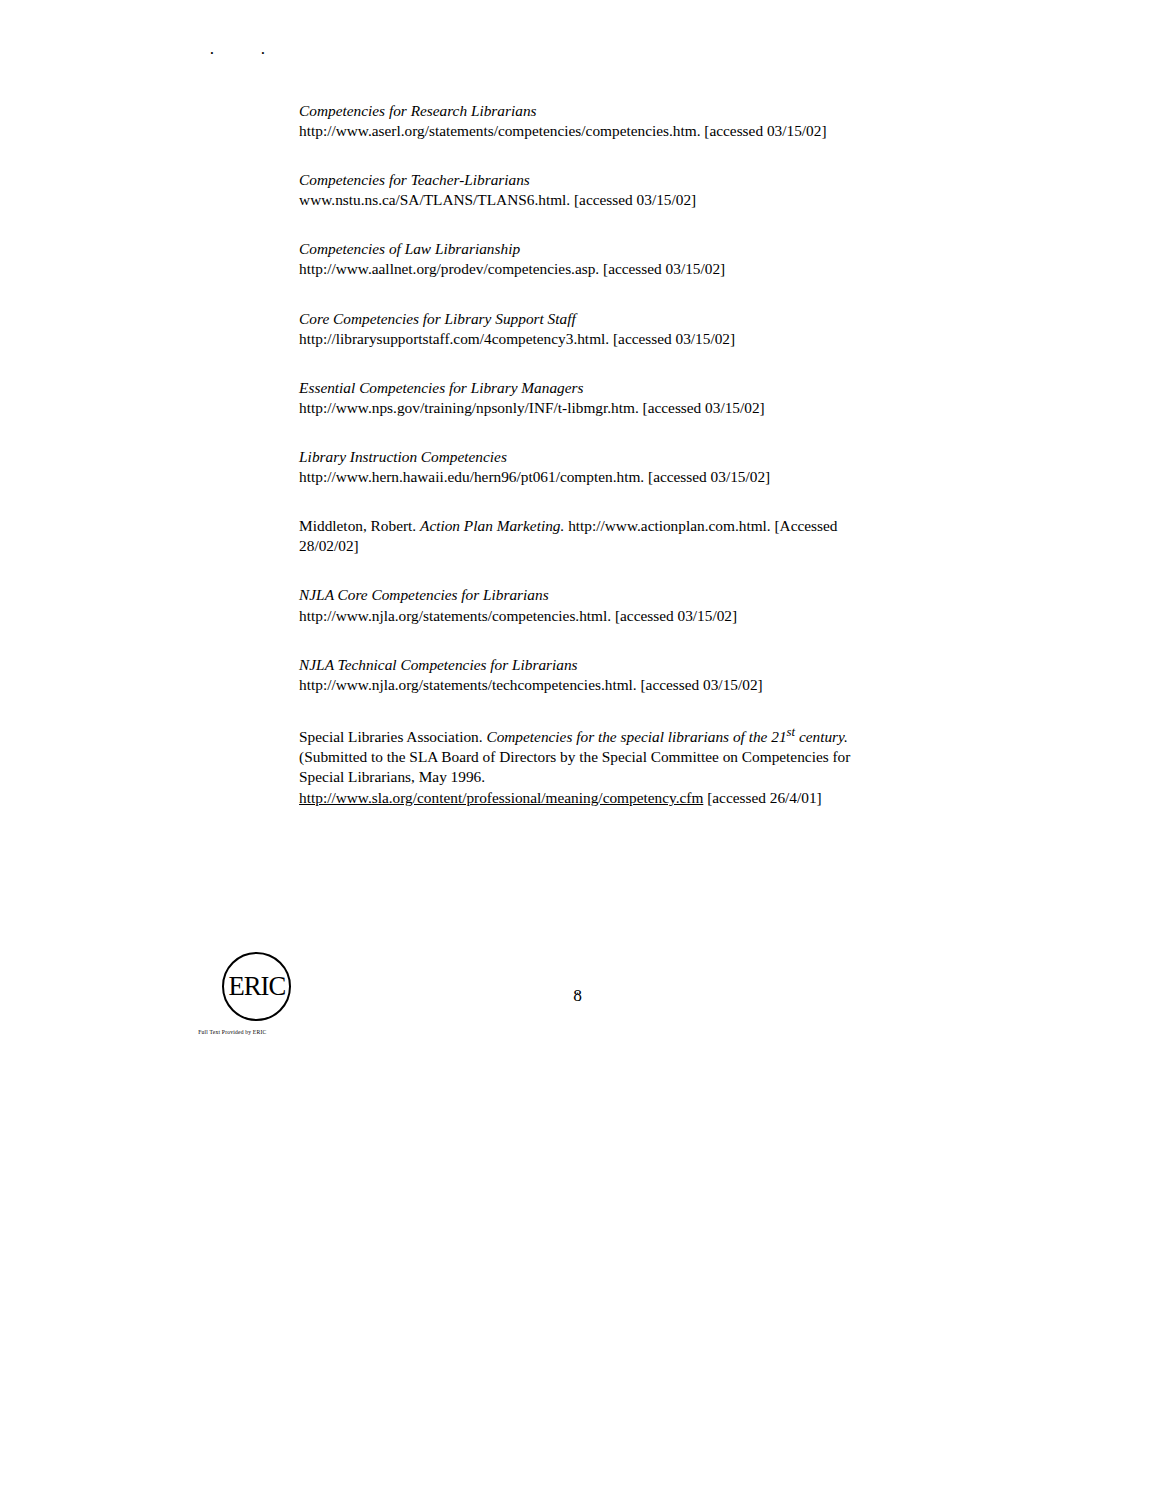. .
Competencies for Research Librarians
http://www.aserl.org/statements/competencies/competencies.htm. [accessed 03/15/02]
Competencies for Teacher-Librarians
www.nstu.ns.ca/SA/TLANS/TLANS6.html. [accessed 03/15/02]
Competencies of Law Librarianship
http://www.aallnet.org/prodev/competencies.asp. [accessed 03/15/02]
Core Competencies for Library Support Staff
http://librarysupportstaff.com/4competency3.html. [accessed 03/15/02]
Essential Competencies for Library Managers
http://www.nps.gov/training/npsonly/INF/t-libmgr.htm. [accessed 03/15/02]
Library Instruction Competencies
http://www.hern.hawaii.edu/hern96/pt061/compten.htm. [accessed 03/15/02]
Middleton, Robert. Action Plan Marketing. http://www.actionplan.com.html. [Accessed 28/02/02]
NJLA Core Competencies for Librarians
http://www.njla.org/statements/competencies.html. [accessed 03/15/02]
NJLA Technical Competencies for Librarians
http://www.njla.org/statements/techcompetencies.html. [accessed 03/15/02]
Special Libraries Association. Competencies for the special librarians of the 21st century. (Submitted to the SLA Board of Directors by the Special Committee on Competencies for Special Librarians, May 1996. http://www.sla.org/content/professional/meaning/competency.cfm [accessed 26/4/01]
ERIC
Full Text Provided by ERIC
.
8